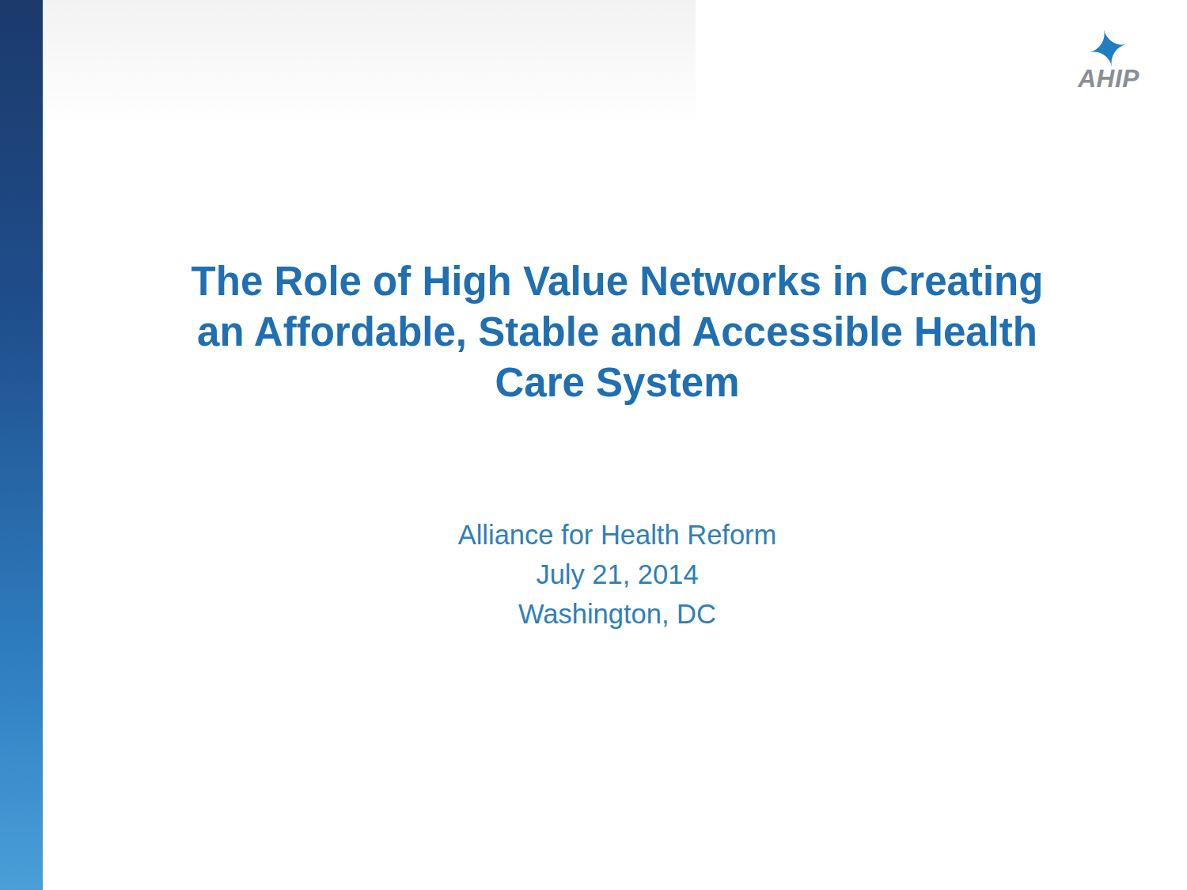✦ AHIP
The Role of High Value Networks in Creating an Affordable, Stable and Accessible Health Care System
Alliance for Health Reform
July 21, 2014
Washington, DC